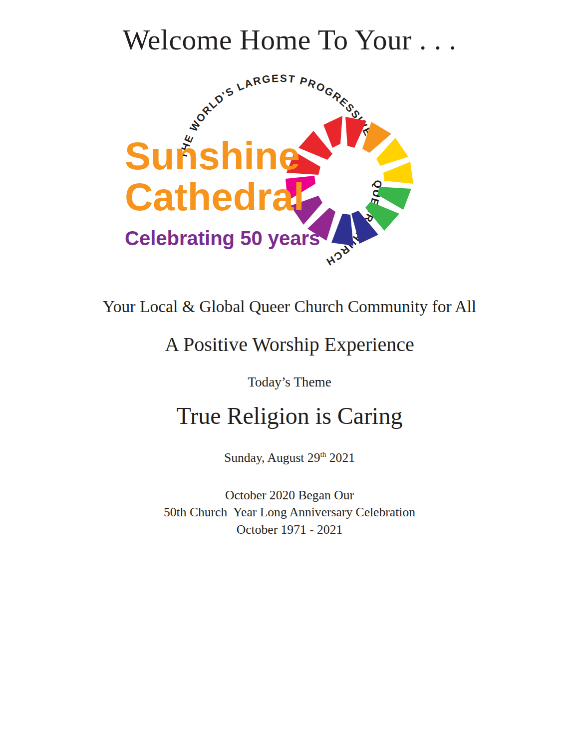Welcome Home To Your . . .
THE WORLD'S LARGEST PROGRESSIVE QUEER CHURCH Sunshine Cathedral Celebrating 50 years
Your Local & Global Queer Church Community for All
A Positive Worship Experience
Today’s Theme
True Religion is Caring
Sunday, August 29th 2021
October 2020 Began Our 50th Church Year Long Anniversary Celebration October 1971 - 2021